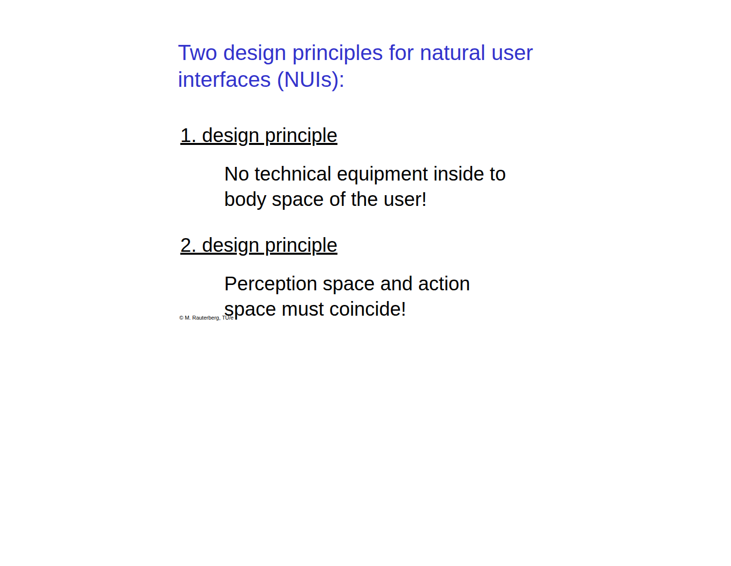Two design principles for natural user interfaces (NUIs):
1. design principle
No technical equipment inside to body space of the user!
2. design principle
Perception space and action space must coincide!
© M. Rauterberg, TU/e